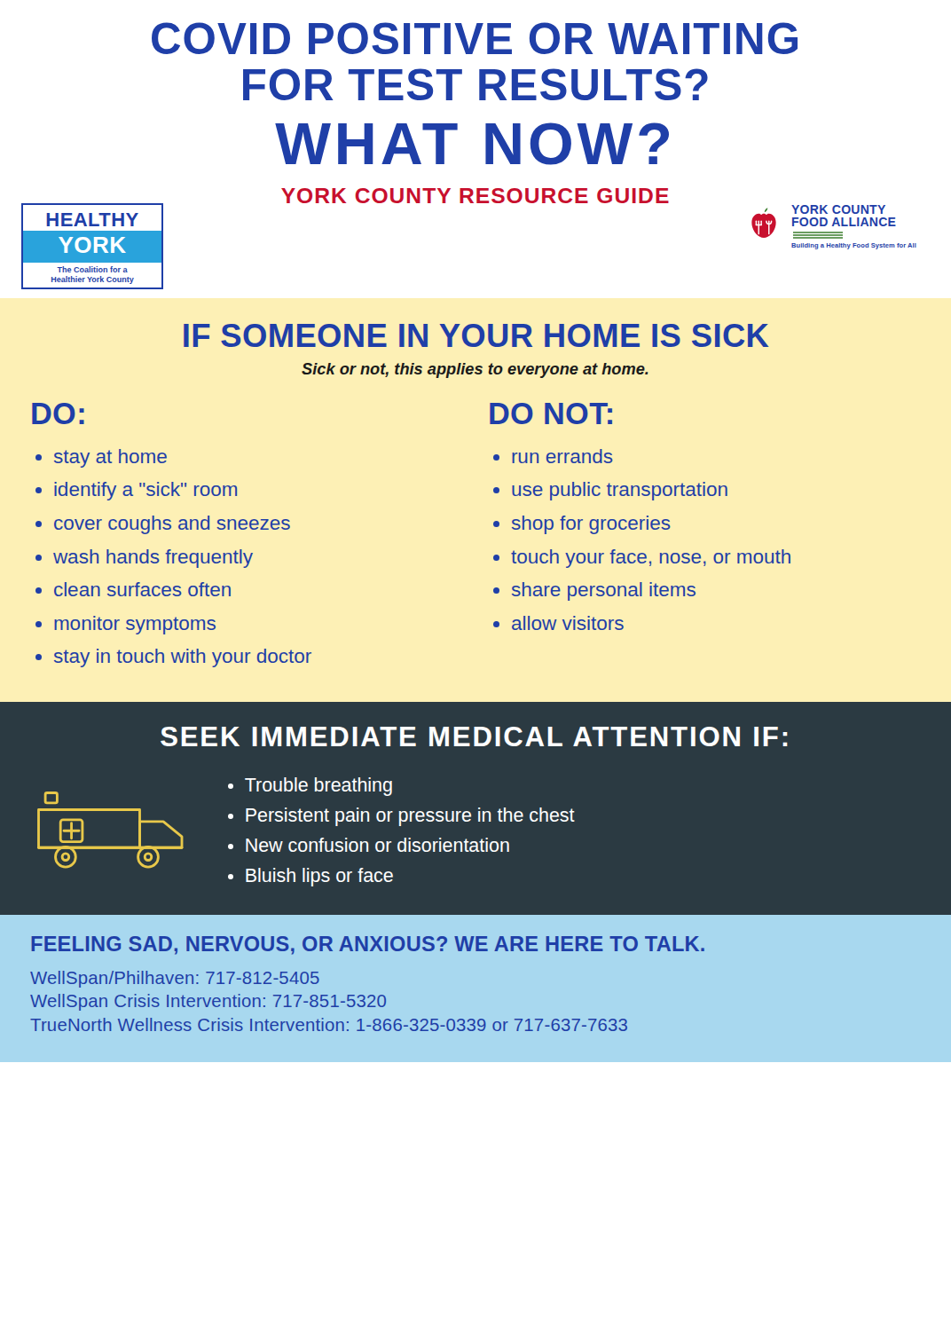COVID Positive or Waiting
for Test Results? What Now?
York County Resource Guide
HEALTHY
YORK
The Coalition for a
Healthier York County
YORK COUNTY
FOOD ALLIANCE
Building a Healthy Food System for All
If Someone in Your Home is Sick
Sick or not, this applies to everyone at home.
DO:
stay at home
identify a "sick" room
cover coughs and sneezes
wash hands frequently
clean surfaces often
monitor symptoms
stay in touch with your doctor
DO NOT:
run errands
use public transportation
shop for groceries
touch your face, nose, or mouth
share personal items
allow visitors
Seek Immediate Medical Attention if:
Trouble breathing
Persistent pain or pressure in the chest
New confusion or disorientation
Bluish lips or face
Feeling sad, nervous, or anxious? We are here to talk.
WellSpan/Philhaven: 717-812-5405
WellSpan Crisis Intervention: 717-851-5320
TrueNorth Wellness Crisis Intervention: 1-866-325-0339 or 717-637-7633